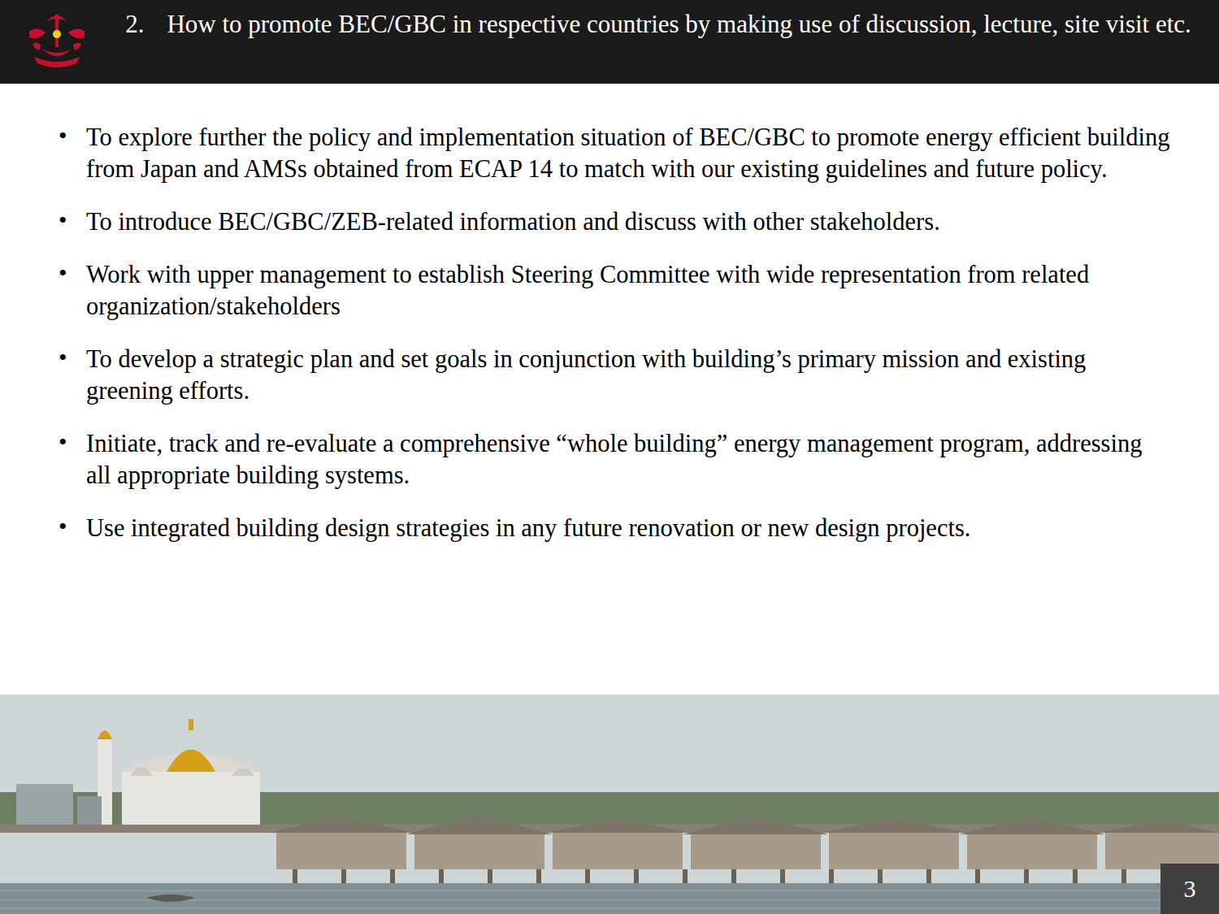2. How to promote BEC/GBC in respective countries by making use of discussion, lecture, site visit etc.
To explore further the policy and implementation situation of BEC/GBC to promote energy efficient building from Japan and AMSs obtained from ECAP 14 to match with our existing guidelines and future policy.
To introduce BEC/GBC/ZEB-related information and discuss with other stakeholders.
Work with upper management to establish Steering Committee with wide representation from related organization/stakeholders
To develop a strategic plan and set goals in conjunction with building’s primary mission and existing greening efforts.
Initiate, track and re-evaluate a comprehensive “whole building” energy management program, addressing all appropriate building systems.
Use integrated building design strategies in any future renovation or new design projects.
3